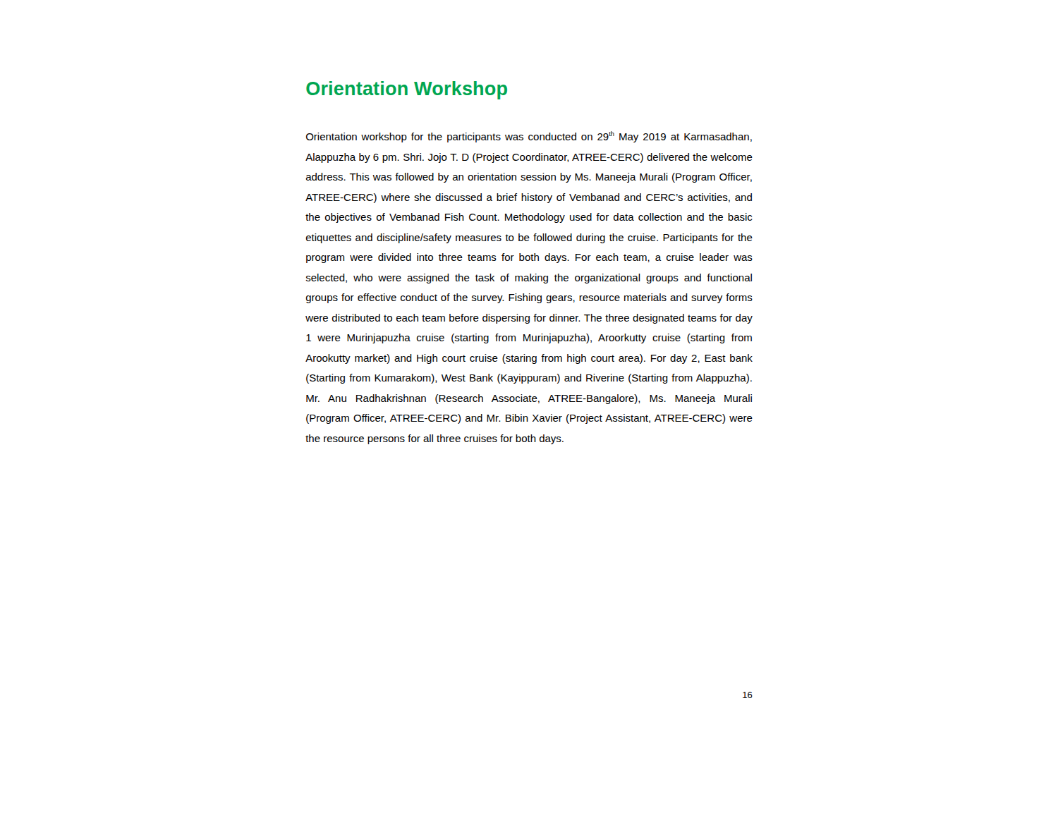Orientation Workshop
Orientation workshop for the participants was conducted on 29th May 2019 at Karmasadhan, Alappuzha by 6 pm. Shri. Jojo T. D (Project Coordinator, ATREE-CERC) delivered the welcome address. This was followed by an orientation session by Ms. Maneeja Murali (Program Officer, ATREE-CERC) where she discussed a brief history of Vembanad and CERC’s activities, and the objectives of Vembanad Fish Count. Methodology used for data collection and the basic etiquettes and discipline/safety measures to be followed during the cruise. Participants for the program were divided into three teams for both days. For each team, a cruise leader was selected, who were assigned the task of making the organizational groups and functional groups for effective conduct of the survey. Fishing gears, resource materials and survey forms were distributed to each team before dispersing for dinner. The three designated teams for day 1 were Murinjapuzha cruise (starting from Murinjapuzha), Aroorkutty cruise (starting from Arookutty market) and High court cruise (staring from high court area). For day 2, East bank (Starting from Kumarakom), West Bank (Kayippuram) and Riverine (Starting from Alappuzha). Mr. Anu Radhakrishnan (Research Associate, ATREE-Bangalore), Ms. Maneeja Murali (Program Officer, ATREE-CERC) and Mr. Bibin Xavier (Project Assistant, ATREE-CERC) were the resource persons for all three cruises for both days.
16